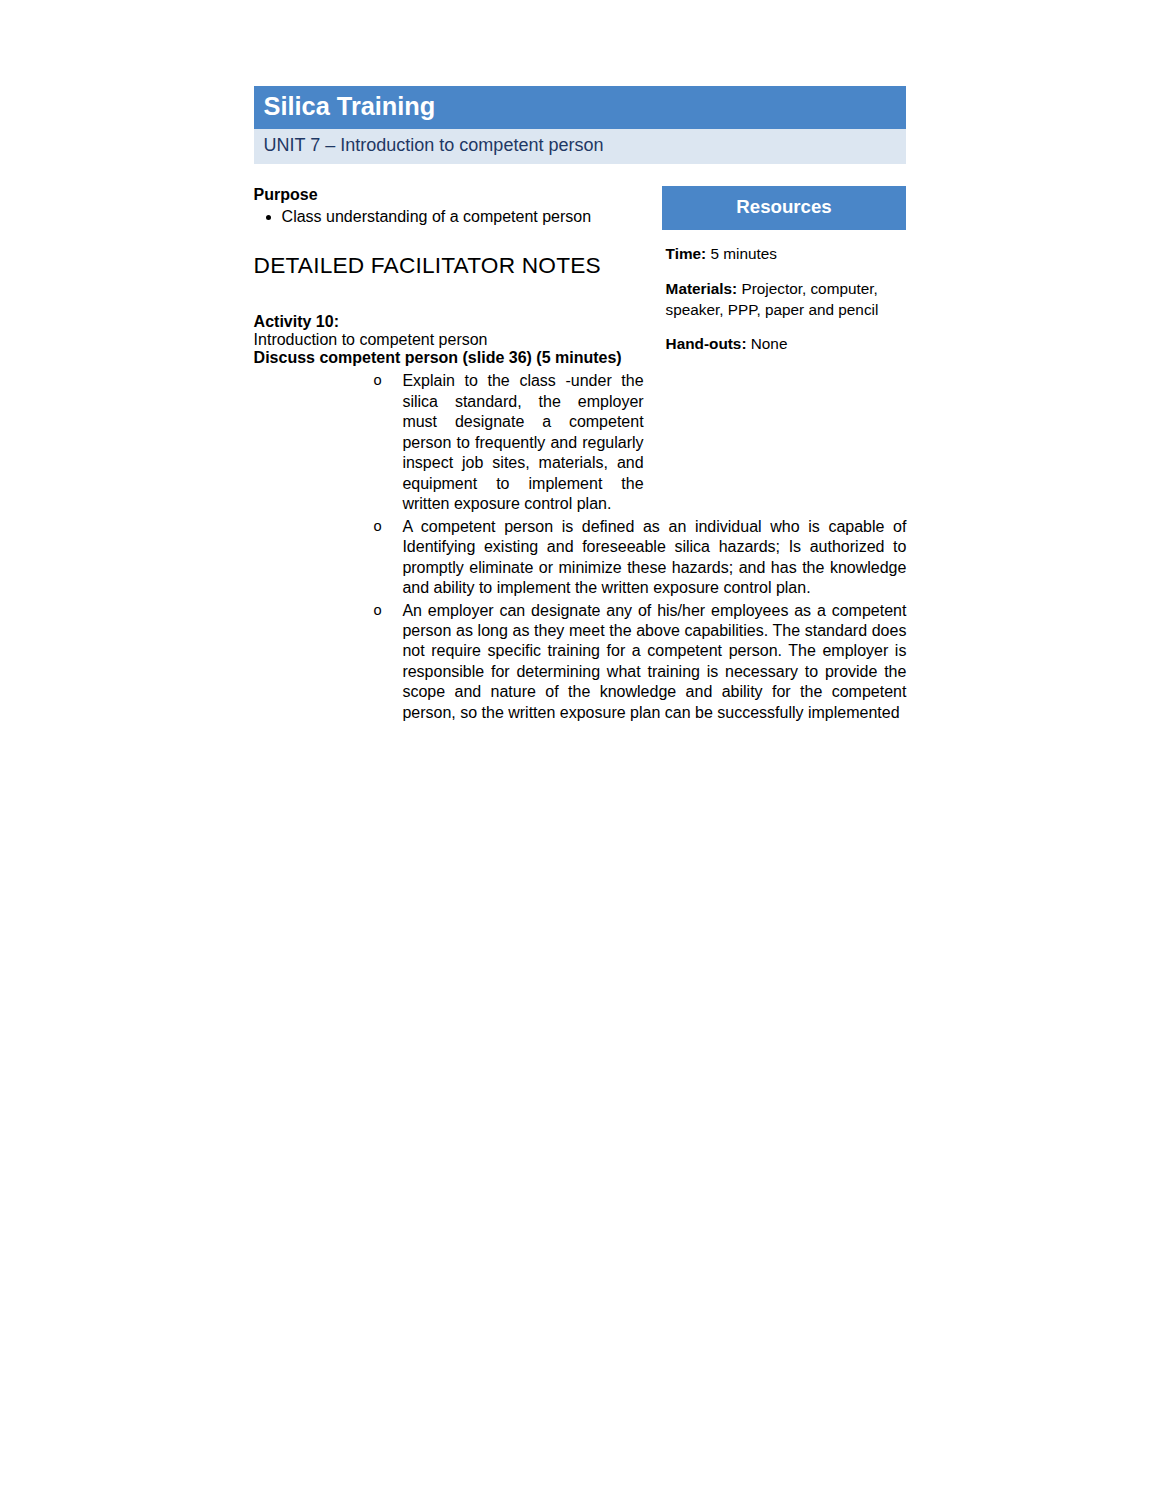Silica Training
UNIT 7 – Introduction to competent person
Purpose
Class understanding of a competent person
DETAILED FACILITATOR NOTES
Activity 10:
Introduction to competent person
Discuss competent person (slide 36) (5 minutes)
Explain to the class -under the silica standard, the employer must designate a competent person to frequently and regularly inspect job sites, materials, and equipment to implement the written exposure control plan.
Resources
Time: 5 minutes
Materials: Projector, computer, speaker, PPP, paper and pencil
Hand-outs: None
A competent person is defined as an individual who is capable of Identifying existing and foreseeable silica hazards; Is authorized to promptly eliminate or minimize these hazards; and has the knowledge and ability to implement the written exposure control plan.
An employer can designate any of his/her employees as a competent person as long as they meet the above capabilities. The standard does not require specific training for a competent person. The employer is responsible for determining what training is necessary to provide the scope and nature of the knowledge and ability for the competent person, so the written exposure plan can be successfully implemented